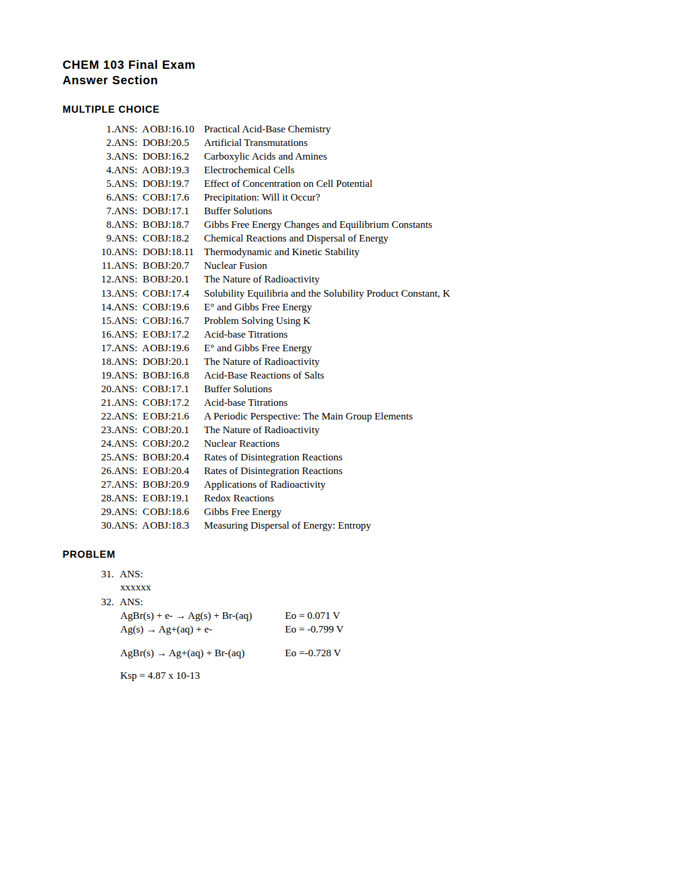CHEM 103 Final Exam
Answer Section
MULTIPLE CHOICE
| 1. | ANS: A | OBJ: | 16.10 | Practical Acid-Base Chemistry |
| 2. | ANS: D | OBJ: | 20.5 | Artificial Transmutations |
| 3. | ANS: D | OBJ: | 16.2 | Carboxylic Acids and Amines |
| 4. | ANS: A | OBJ: | 19.3 | Electrochemical Cells |
| 5. | ANS: D | OBJ: | 19.7 | Effect of Concentration on Cell Potential |
| 6. | ANS: C | OBJ: | 17.6 | Precipitation: Will it Occur? |
| 7. | ANS: D | OBJ: | 17.1 | Buffer Solutions |
| 8. | ANS: B | OBJ: | 18.7 | Gibbs Free Energy Changes and Equilibrium Constants |
| 9. | ANS: C | OBJ: | 18.2 | Chemical Reactions and Dispersal of Energy |
| 10. | ANS: D | OBJ: | 18.11 | Thermodynamic and Kinetic Stability |
| 11. | ANS: B | OBJ: | 20.7 | Nuclear Fusion |
| 12. | ANS: B | OBJ: | 20.1 | The Nature of Radioactivity |
| 13. | ANS: C | OBJ: | 17.4 | Solubility Equilibria and the Solubility Product Constant, K |
| 14. | ANS: C | OBJ: | 19.6 | E° and Gibbs Free Energy |
| 15. | ANS: C | OBJ: | 16.7 | Problem Solving Using K |
| 16. | ANS: E | OBJ: | 17.2 | Acid-base Titrations |
| 17. | ANS: A | OBJ: | 19.6 | E° and Gibbs Free Energy |
| 18. | ANS: D | OBJ: | 20.1 | The Nature of Radioactivity |
| 19. | ANS: B | OBJ: | 16.8 | Acid-Base Reactions of Salts |
| 20. | ANS: C | OBJ: | 17.1 | Buffer Solutions |
| 21. | ANS: C | OBJ: | 17.2 | Acid-base Titrations |
| 22. | ANS: E | OBJ: | 21.6 | A Periodic Perspective: The Main Group Elements |
| 23. | ANS: C | OBJ: | 20.1 | The Nature of Radioactivity |
| 24. | ANS: C | OBJ: | 20.2 | Nuclear Reactions |
| 25. | ANS: B | OBJ: | 20.4 | Rates of Disintegration Reactions |
| 26. | ANS: E | OBJ: | 20.4 | Rates of Disintegration Reactions |
| 27. | ANS: B | OBJ: | 20.9 | Applications of Radioactivity |
| 28. | ANS: E | OBJ: | 19.1 | Redox Reactions |
| 29. | ANS: C | OBJ: | 18.6 | Gibbs Free Energy |
| 30. | ANS: A | OBJ: | 18.3 | Measuring Dispersal of Energy: Entropy |
PROBLEM
31. ANS:
xxxxxx
32. ANS:
| AgBr(s) + e- → Ag(s) + Br-(aq) | Eo = 0.071 V |
| Ag(s) → Ag+(aq) + e- | Eo = -0.799 V |
| AgBr(s) → Ag+(aq) + Br-(aq) | Eo =-0.728 V |
Ksp = 4.87 x 10-13